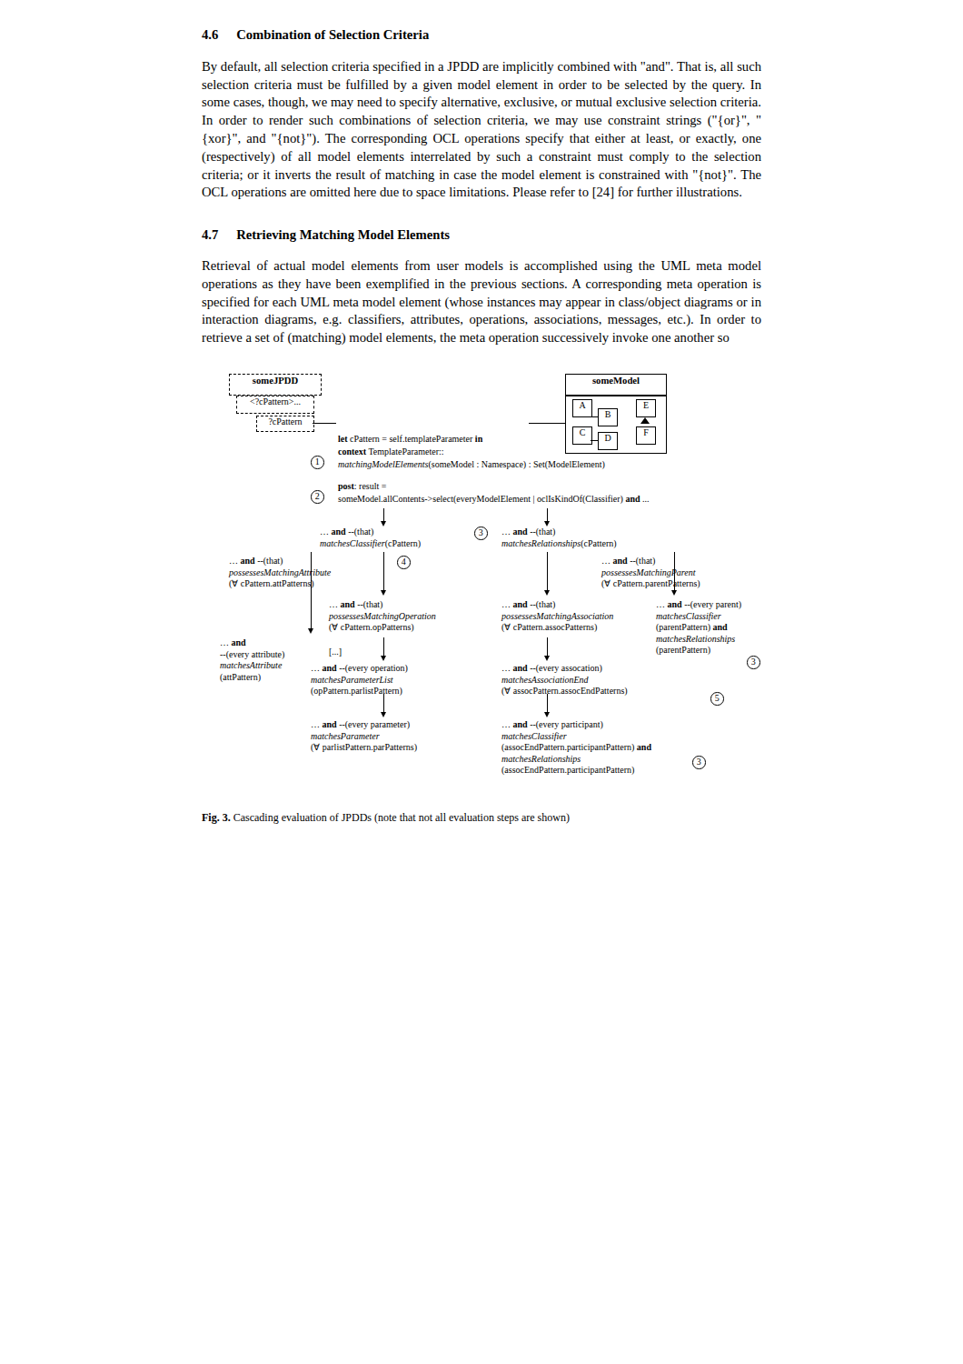4.6 Combination of Selection Criteria
By default, all selection criteria specified in a JPDD are implicitly combined with "and". That is, all such selection criteria must be fulfilled by a given model element in order to be selected by the query. In some cases, though, we may need to specify alternative, exclusive, or mutual exclusive selection criteria. In order to render such combinations of selection criteria, we may use constraint strings ("{or}", "{xor}", and "{not}"). The corresponding OCL operations specify that either at least, or exactly, one (respectively) of all model elements interrelated by such a constraint must comply to the selection criteria; or it inverts the result of matching in case the model element is constrained with "{not}". The OCL operations are omitted here due to space limitations. Please refer to [24] for further illustrations.
4.7 Retrieving Matching Model Elements
Retrieval of actual model elements from user models is accomplished using the UML meta model operations as they have been exemplified in the previous sections. A corresponding meta operation is specified for each UML meta model element (whose instances may appear in class/object diagrams or in interaction diagrams, e.g. classifiers, attributes, operations, associations, messages, etc.). In order to retrieve a set of (matching) model elements, the meta operation successively invoke one another so
someJPDD
<?cPattern>...
?cPattern
someModel
A
B
C
D
E
F
let cPattern = self.templateParameter in
context TemplateParameter::
matchingModelElements(someModel : Namespace) : Set(ModelElement)
1
post: result =
someModel.allContents->select(everyModelElement | oclIsKindOf(Classifier) and ...
2
… and --(that)
matchesClassifier(cPattern)
3
… and --(that)
matchesRelationships(cPattern)
4
… and --(that)
possessesMatchingAttribute
(∀ cPattern.attPatterns)
… and --(that)
possessesMatchingParent
(∀ cPattern.parentPatterns)
… and --(that)
possessesMatchingOperation
(∀ cPattern.opPatterns)
… and --(that)
possessesMatchingAssociation
(∀ cPattern.assocPatterns)
… and --(every parent)
matchesClassifier
(parentPattern) and
matchesRelationships
(parentPattern)
3
… and
--(every attribute)
matchesAttribute
(attPattern)
[...]
… and --(every operation)
matchesParameterList
(opPattern.parlistPattern)
… and --(every assocation)
matchesAssociationEnd
(∀ assocPattern.assocEndPatterns)
5
… and --(every parameter)
matchesParameter
(∀ parlistPattern.parPatterns)
… and --(every participant)
matchesClassifier
(assocEndPattern.participantPattern) and
matchesRelationships
(assocEndPattern.participantPattern)
3
Fig. 3. Cascading evaluation of JPDDs (note that not all evaluation steps are shown)